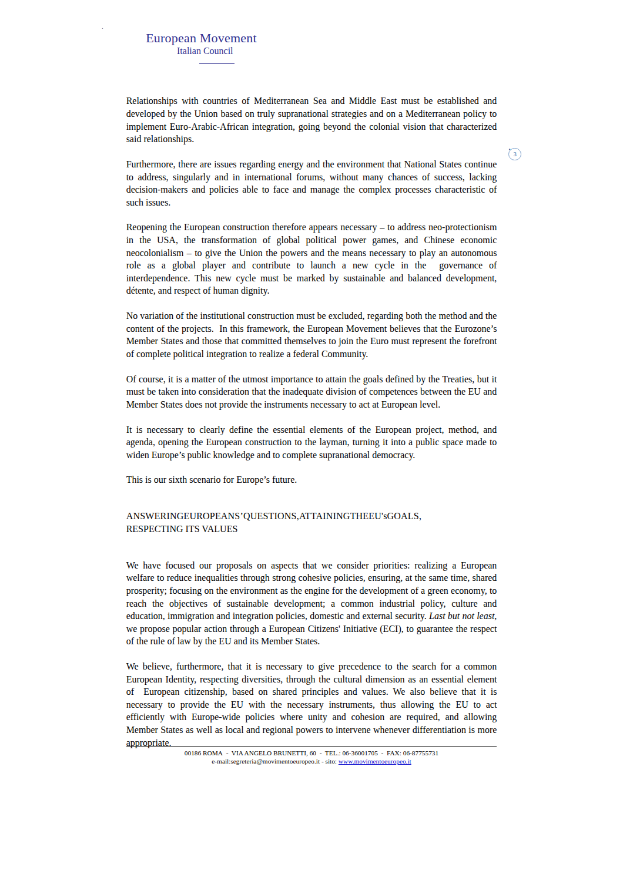.
European Movement
Italian Council
3
Relationships with countries of Mediterranean Sea and Middle East must be established and developed by the Union based on truly supranational strategies and on a Mediterranean policy to implement Euro-Arabic-African integration, going beyond the colonial vision that characterized said relationships.
Furthermore, there are issues regarding energy and the environment that National States continue to address, singularly and in international forums, without many chances of success, lacking decision-makers and policies able to face and manage the complex processes characteristic of such issues.
Reopening the European construction therefore appears necessary – to address neo-protectionism in the USA, the transformation of global political power games, and Chinese economic neocolonialism – to give the Union the powers and the means necessary to play an autonomous role as a global player and contribute to launch a new cycle in the governance of interdependence. This new cycle must be marked by sustainable and balanced development, détente, and respect of human dignity.
No variation of the institutional construction must be excluded, regarding both the method and the content of the projects. In this framework, the European Movement believes that the Eurozone’s Member States and those that committed themselves to join the Euro must represent the forefront of complete political integration to realize a federal Community.
Of course, it is a matter of the utmost importance to attain the goals defined by the Treaties, but it must be taken into consideration that the inadequate division of competences between the EU and Member States does not provide the instruments necessary to act at European level.
It is necessary to clearly define the essential elements of the European project, method, and agenda, opening the European construction to the layman, turning it into a public space made to widen Europe’s public knowledge and to complete supranational democracy.
This is our sixth scenario for Europe’s future.
ANSWERING EUROPEANS’QUESTIONS, ATTAINING THE EU's GOALS, RESPECTING ITS VALUES
We have focused our proposals on aspects that we consider priorities: realizing a European welfare to reduce inequalities through strong cohesive policies, ensuring, at the same time, shared prosperity; focusing on the environment as the engine for the development of a green economy, to reach the objectives of sustainable development; a common industrial policy, culture and education, immigration and integration policies, domestic and external security. Last but not least, we propose popular action through a European Citizens' Initiative (ECI), to guarantee the respect of the rule of law by the EU and its Member States.
We believe, furthermore, that it is necessary to give precedence to the search for a common European Identity, respecting diversities, through the cultural dimension as an essential element of European citizenship, based on shared principles and values. We also believe that it is necessary to provide the EU with the necessary instruments, thus allowing the EU to act efficiently with Europe-wide policies where unity and cohesion are required, and allowing Member States as well as local and regional powers to intervene whenever differentiation is more appropriate.
00186 ROMA - VIA ANGELO BRUNETTI, 60 - TEL.: 06-36001705 - FAX: 06-87755731
e-mail:segreteria@movimentoeuropeo.it - sito: www.movimentoeuropeo.it